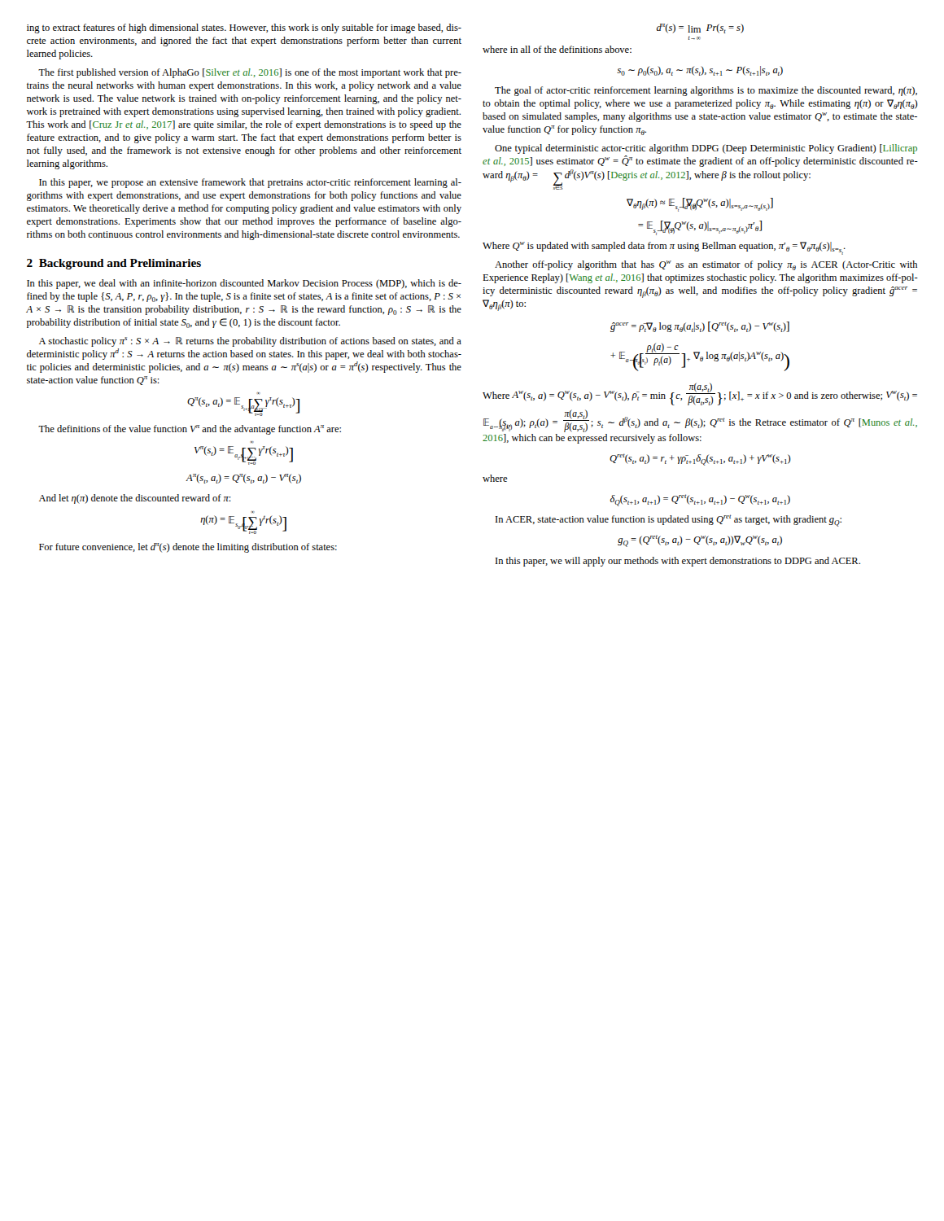ing to extract features of high dimensional states. However, this work is only suitable for image based, discrete action environments, and ignored the fact that expert demonstrations perform better than current learned policies.
The first published version of AlphaGo [Silver et al., 2016] is one of the most important work that pretrains the neural networks with human expert demonstrations. In this work, a policy network and a value network is used. The value network is trained with on-policy reinforcement learning, and the policy network is pretrained with expert demonstrations using supervised learning, then trained with policy gradient. This work and [Cruz Jr et al., 2017] are quite similar, the role of expert demonstrations is to speed up the feature extraction, and to give policy a warm start. The fact that expert demonstrations perform better is not fully used, and the framework is not extensive enough for other problems and other reinforcement learning algorithms.
In this paper, we propose an extensive framework that pretrains actor-critic reinforcement learning algorithms with expert demonstrations, and use expert demonstrations for both policy functions and value estimators. We theoretically derive a method for computing policy gradient and value estimators with only expert demonstrations. Experiments show that our method improves the performance of baseline algorithms on both continuous control environments and high-dimensional-state discrete control environments.
2 Background and Preliminaries
In this paper, we deal with an infinite-horizon discounted Markov Decision Process (MDP), which is defined by the tuple {S, A, P, r, ρ0, γ}. In the tuple, S is a finite set of states, A is a finite set of actions, P : S × A × S → ℝ is the transition probability distribution, r : S → ℝ is the reward function, ρ0 : S → ℝ is the probability distribution of initial state S0, and γ ∈ (0, 1) is the discount factor.
A stochastic policy πs : S × A → ℝ returns the probability distribution of actions based on states, and a deterministic policy πd : S → A returns the action based on states. In this paper, we deal with both stochastic policies and deterministic policies, and a ∼ π(s) means a ∼ πs(a|s) or a = πd(s) respectively. Thus the state-action value function Qπ is:
Qπ(st, at) = 𝔼st+1,at+1,... [∑∞τ=0 γτr(st+τ)]
The definitions of the value function Vπ and the advantage function Aπ are:
Vπ(st) = 𝔼at,st+1,... [∑∞τ=0 γτr(st+τ)]
Aπ(st, at) = Qπ(st, at) − Vπ(st)
And let η(π) denote the discounted reward of π:
η(π) = 𝔼s0,a0,... [∑∞t=0 γtr(st)]
For future convenience, let dπ(s) denote the limiting distribution of states:
dπ(s) = limt→∞ Pr(st = s)
where in all of the definitions above:
s0 ∼ ρ0(s0), at ∼ π(st), st+1 ∼ P(st+1|st, at)
The goal of actor-critic reinforcement learning algorithms is to maximize the discounted reward, η(π), to obtain the optimal policy, where we use a parameterized policy πθ. While estimating η(π) or ∇θη(πθ) based on simulated samples, many algorithms use a state-action value estimator Qw, to estimate the state-value function Qπ for policy function πθ.
One typical deterministic actor-critic algorithm DDPG (Deep Deterministic Policy Gradient) [Lillicrap et al., 2015] uses estimator Qw = Q̂π to estimate the gradient of an off-policy deterministic discounted reward ηβ(πθ) = ∑s∈S dβ(s)Vπ(s) [Degris et al., 2012], where β is the rollout policy:
∇θηβ(π) ≈ 𝔼st∼dβ(s) [∇θQw(s, a)|s=st,a∼πθ(st)]
= 𝔼st∼dβ(s) [∇aQw(s, a)|s=st,a∼πθ(st)π′θ]
Where Qw is updated with sampled data from π using Bellman equation, π′θ = ∇θπθ(s)|s=st.
Another off-policy algorithm that has Qw as an estimator of policy πθ is ACER (Actor-Critic with Experience Replay) [Wang et al., 2016] that optimizes stochastic policy. The algorithm maximizes off-policy deterministic discounted reward ηβ(πθ) as well, and modifies the off-policy policy gradient ĝacer = ∇θηβ(π) to:
ĝacer = ρ̄t∇θ log πθ(at|st) [Qret(st, at) − Vw(st)]
+ 𝔼a∼πθ(st) ([ρt(a) − c ρt(a)]+ ∇θ log πθ(a|st)Aw(st, a))
Where Aw(st, a) = Qw(st, a) − Vw(st), ρ̄t = min {c, π(a,st) β(at,st)}; [x]+ = x if x > 0 and is zero otherwise; Vw(st) = 𝔼a∼πθ(st) (st, a); ρt(a) = π(a,st) β(a,st); st ∼ dβ(st) and at ∼ β(st); Qret is the Retrace estimator of Qπ [Munos et al., 2016], which can be expressed recursively as follows:
Qret(st, at) = rt + γρ̄t+1δQ(st+1, at+1) + γVw(s+1)
where
δQ(st+1, at+1) = Qret(st+1, at+1) − Qw(st+1, at+1)
In ACER, state-action value function is updated using Qret as target, with gradient gQ:
gQ = (Qret(st, at) − Qw(st, at))∇wQw(st, at)
In this paper, we will apply our methods with expert demonstrations to DDPG and ACER.